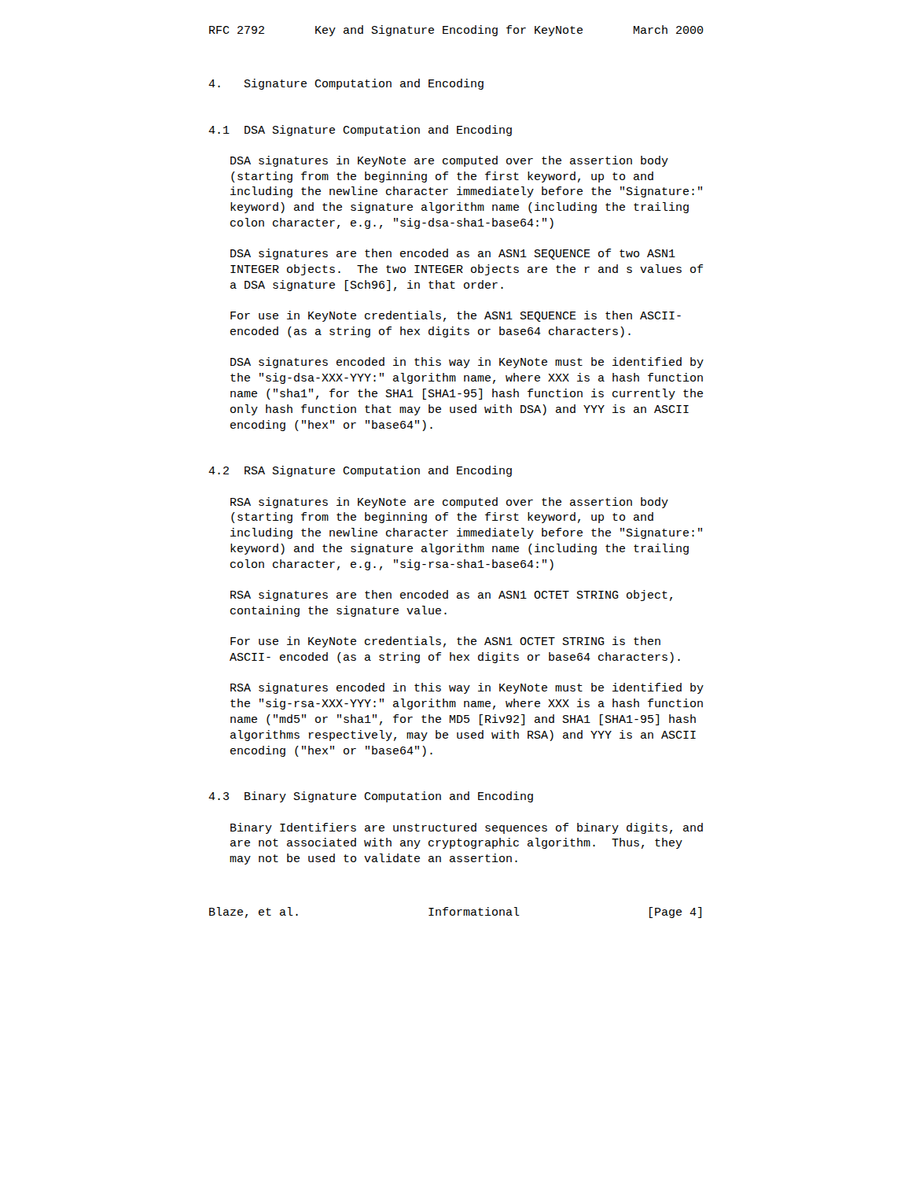RFC 2792 Key and Signature Encoding for KeyNote March 2000
4. Signature Computation and Encoding
4.1 DSA Signature Computation and Encoding
DSA signatures in KeyNote are computed over the assertion body (starting from the beginning of the first keyword, up to and including the newline character immediately before the "Signature:" keyword) and the signature algorithm name (including the trailing colon character, e.g., "sig-dsa-sha1-base64:")
DSA signatures are then encoded as an ASN1 SEQUENCE of two ASN1 INTEGER objects. The two INTEGER objects are the r and s values of a DSA signature [Sch96], in that order.
For use in KeyNote credentials, the ASN1 SEQUENCE is then ASCII- encoded (as a string of hex digits or base64 characters).
DSA signatures encoded in this way in KeyNote must be identified by the "sig-dsa-XXX-YYY:" algorithm name, where XXX is a hash function name ("sha1", for the SHA1 [SHA1-95] hash function is currently the only hash function that may be used with DSA) and YYY is an ASCII encoding ("hex" or "base64").
4.2 RSA Signature Computation and Encoding
RSA signatures in KeyNote are computed over the assertion body (starting from the beginning of the first keyword, up to and including the newline character immediately before the "Signature:" keyword) and the signature algorithm name (including the trailing colon character, e.g., "sig-rsa-sha1-base64:")
RSA signatures are then encoded as an ASN1 OCTET STRING object, containing the signature value.
For use in KeyNote credentials, the ASN1 OCTET STRING is then ASCII- encoded (as a string of hex digits or base64 characters).
RSA signatures encoded in this way in KeyNote must be identified by the "sig-rsa-XXX-YYY:" algorithm name, where XXX is a hash function name ("md5" or "sha1", for the MD5 [Riv92] and SHA1 [SHA1-95] hash algorithms respectively, may be used with RSA) and YYY is an ASCII encoding ("hex" or "base64").
4.3 Binary Signature Computation and Encoding
Binary Identifiers are unstructured sequences of binary digits, and are not associated with any cryptographic algorithm. Thus, they may not be used to validate an assertion.
Blaze, et al. Informational [Page 4]